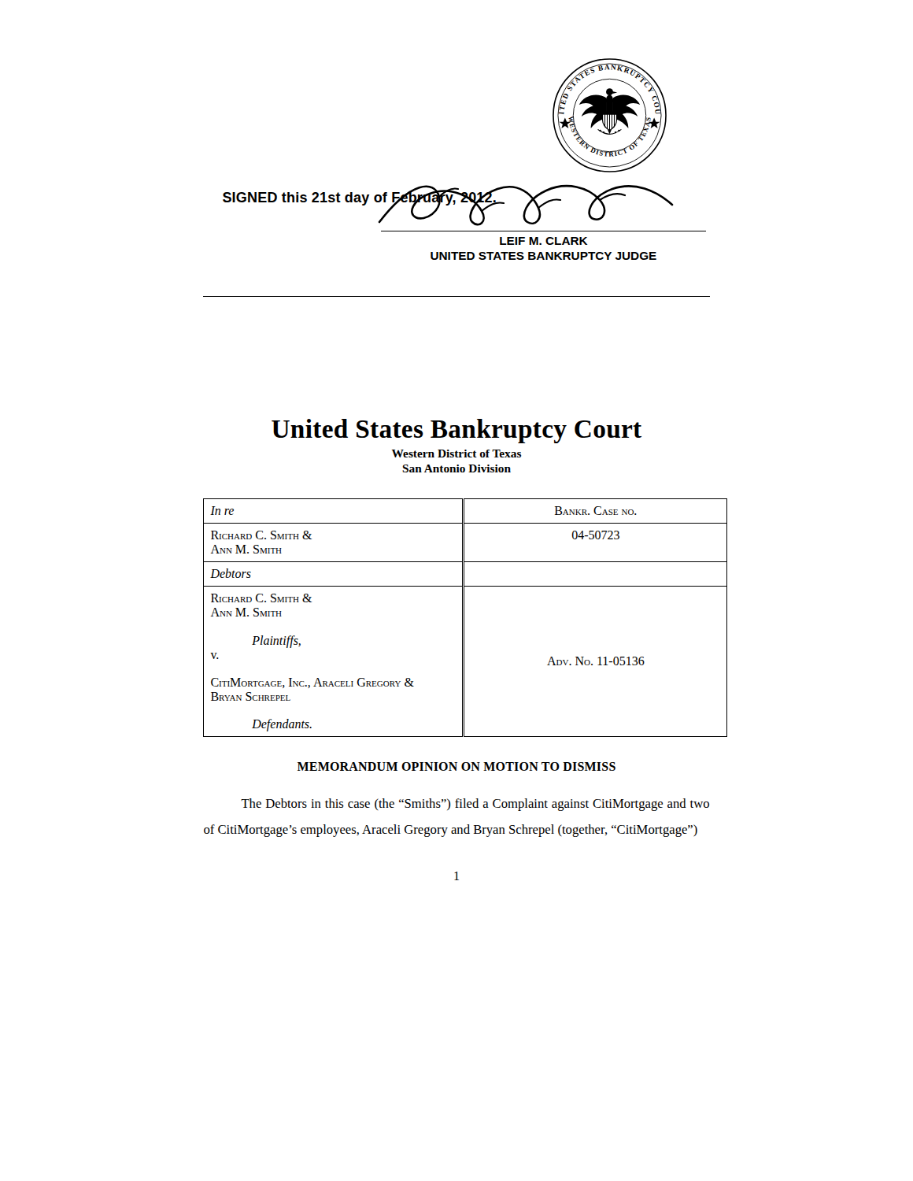UNITED STATES BANKRUPTCY COURT WESTERN DISTRICT OF TEXAS
SIGNED this 21st day of February, 2012.
LEIF M. CLARK
UNITED STATES BANKRUPTCY JUDGE
United States Bankruptcy Court
Western District of Texas
San Antonio Division
| In re | Bankr. Case no. |
| Richard C. Smith & Ann M. Smith | 04-50723 |
| Debtors | |
| Richard C. Smith & Ann M. Smith Plaintiffs, v. CitiMortgage, Inc., Araceli Gregory & Bryan Schrepel Defendants. | Adv. No. 11-05136 |
MEMORANDUM OPINION ON MOTION TO DISMISS
The Debtors in this case (the “Smiths”) filed a Complaint against CitiMortgage and two of CitiMortgage’s employees, Araceli Gregory and Bryan Schrepel (together, “CitiMortgage”)
1